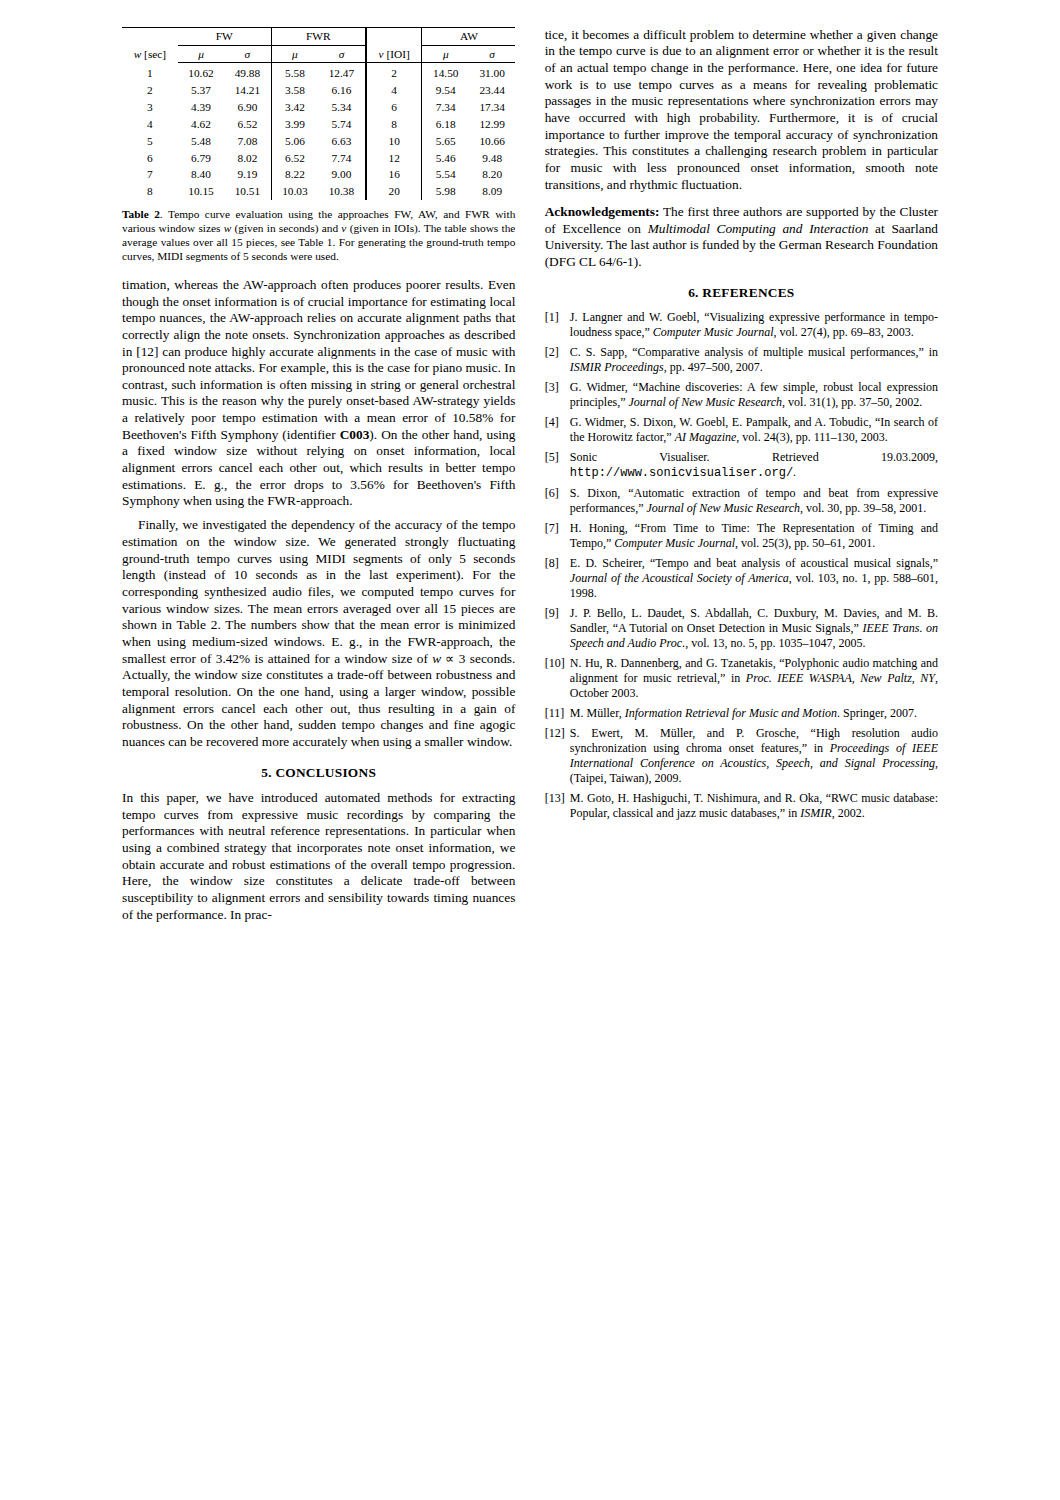| w [sec] | FW | FWR | v [IOI] | AW |
| --- | --- | --- | --- | --- |
| μ | σ | μ | σ | μ | σ |
| 1 | 10.62 | 49.88 | 5.58 | 12.47 | 2 | 14.50 | 31.00 |
| 2 | 5.37 | 14.21 | 3.58 | 6.16 | 4 | 9.54 | 23.44 |
| 3 | 4.39 | 6.90 | 3.42 | 5.34 | 6 | 7.34 | 17.34 |
| 4 | 4.62 | 6.52 | 3.99 | 5.74 | 8 | 6.18 | 12.99 |
| 5 | 5.48 | 7.08 | 5.06 | 6.63 | 10 | 5.65 | 10.66 |
| 6 | 6.79 | 8.02 | 6.52 | 7.74 | 12 | 5.46 | 9.48 |
| 7 | 8.40 | 9.19 | 8.22 | 9.00 | 16 | 5.54 | 8.20 |
| 8 | 10.15 | 10.51 | 10.03 | 10.38 | 20 | 5.98 | 8.09 |
Table 2. Tempo curve evaluation using the approaches FW, AW, and FWR with various window sizes w (given in seconds) and v (given in IOIs). The table shows the average values over all 15 pieces, see Table 1. For generating the ground-truth tempo curves, MIDI segments of 5 seconds were used.
timation, whereas the AW-approach often produces poorer results. Even though the onset information is of crucial importance for estimating local tempo nuances, the AW-approach relies on accurate alignment paths that correctly align the note onsets. Synchronization approaches as described in [12] can produce highly accurate alignments in the case of music with pronounced note attacks. For example, this is the case for piano music. In contrast, such information is often missing in string or general orchestral music. This is the reason why the purely onset-based AW-strategy yields a relatively poor tempo estimation with a mean error of 10.58% for Beethoven's Fifth Symphony (identifier C003). On the other hand, using a fixed window size without relying on onset information, local alignment errors cancel each other out, which results in better tempo estimations. E. g., the error drops to 3.56% for Beethoven's Fifth Symphony when using the FWR-approach.
Finally, we investigated the dependency of the accuracy of the tempo estimation on the window size. We generated strongly fluctuating ground-truth tempo curves using MIDI segments of only 5 seconds length (instead of 10 seconds as in the last experiment). For the corresponding synthesized audio files, we computed tempo curves for various window sizes. The mean errors averaged over all 15 pieces are shown in Table 2. The numbers show that the mean error is minimized when using medium-sized windows. E. g., in the FWR-approach, the smallest error of 3.42% is attained for a window size of w ∝ 3 seconds. Actually, the window size constitutes a trade-off between robustness and temporal resolution. On the one hand, using a larger window, possible alignment errors cancel each other out, thus resulting in a gain of robustness. On the other hand, sudden tempo changes and fine agogic nuances can be recovered more accurately when using a smaller window.
5. Conclusions
In this paper, we have introduced automated methods for extracting tempo curves from expressive music recordings by comparing the performances with neutral reference representations. In particular when using a combined strategy that incorporates note onset information, we obtain accurate and robust estimations of the overall tempo progression. Here, the window size constitutes a delicate trade-off between susceptibility to alignment errors and sensibility towards timing nuances of the performance. In prac-
tice, it becomes a difficult problem to determine whether a given change in the tempo curve is due to an alignment error or whether it is the result of an actual tempo change in the performance. Here, one idea for future work is to use tempo curves as a means for revealing problematic passages in the music representations where synchronization errors may have occurred with high probability. Furthermore, it is of crucial importance to further improve the temporal accuracy of synchronization strategies. This constitutes a challenging research problem in particular for music with less pronounced onset information, smooth note transitions, and rhythmic fluctuation.
Acknowledgements: The first three authors are supported by the Cluster of Excellence on Multimodal Computing and Interaction at Saarland University. The last author is funded by the German Research Foundation (DFG CL 64/6-1).
6. References
J. Langner and W. Goebl, “Visualizing expressive performance in tempo-loudness space,” Computer Music Journal, vol. 27(4), pp. 69–83, 2003.
C. S. Sapp, “Comparative analysis of multiple musical performances,” in ISMIR Proceedings, pp. 497–500, 2007.
G. Widmer, “Machine discoveries: A few simple, robust local expression principles,” Journal of New Music Research, vol. 31(1), pp. 37–50, 2002.
G. Widmer, S. Dixon, W. Goebl, E. Pampalk, and A. Tobudic, “In search of the Horowitz factor,” AI Magazine, vol. 24(3), pp. 111–130, 2003.
Sonic Visualiser. Retrieved 19.03.2009, http://www.sonicvisualiser.org/.
S. Dixon, “Automatic extraction of tempo and beat from expressive performances,” Journal of New Music Research, vol. 30, pp. 39–58, 2001.
H. Honing, “From Time to Time: The Representation of Timing and Tempo,” Computer Music Journal, vol. 25(3), pp. 50–61, 2001.
E. D. Scheirer, “Tempo and beat analysis of acoustical musical signals,” Journal of the Acoustical Society of America, vol. 103, no. 1, pp. 588–601, 1998.
J. P. Bello, L. Daudet, S. Abdallah, C. Duxbury, M. Davies, and M. B. Sandler, “A Tutorial on Onset Detection in Music Signals,” IEEE Trans. on Speech and Audio Proc., vol. 13, no. 5, pp. 1035–1047, 2005.
N. Hu, R. Dannenberg, and G. Tzanetakis, “Polyphonic audio matching and alignment for music retrieval,” in Proc. IEEE WASPAA, New Paltz, NY, October 2003.
M. Müller, Information Retrieval for Music and Motion. Springer, 2007.
S. Ewert, M. Müller, and P. Grosche, “High resolution audio synchronization using chroma onset features,” in Proceedings of IEEE International Conference on Acoustics, Speech, and Signal Processing, (Taipei, Taiwan), 2009.
M. Goto, H. Hashiguchi, T. Nishimura, and R. Oka, “RWC music database: Popular, classical and jazz music databases,” in ISMIR, 2002.